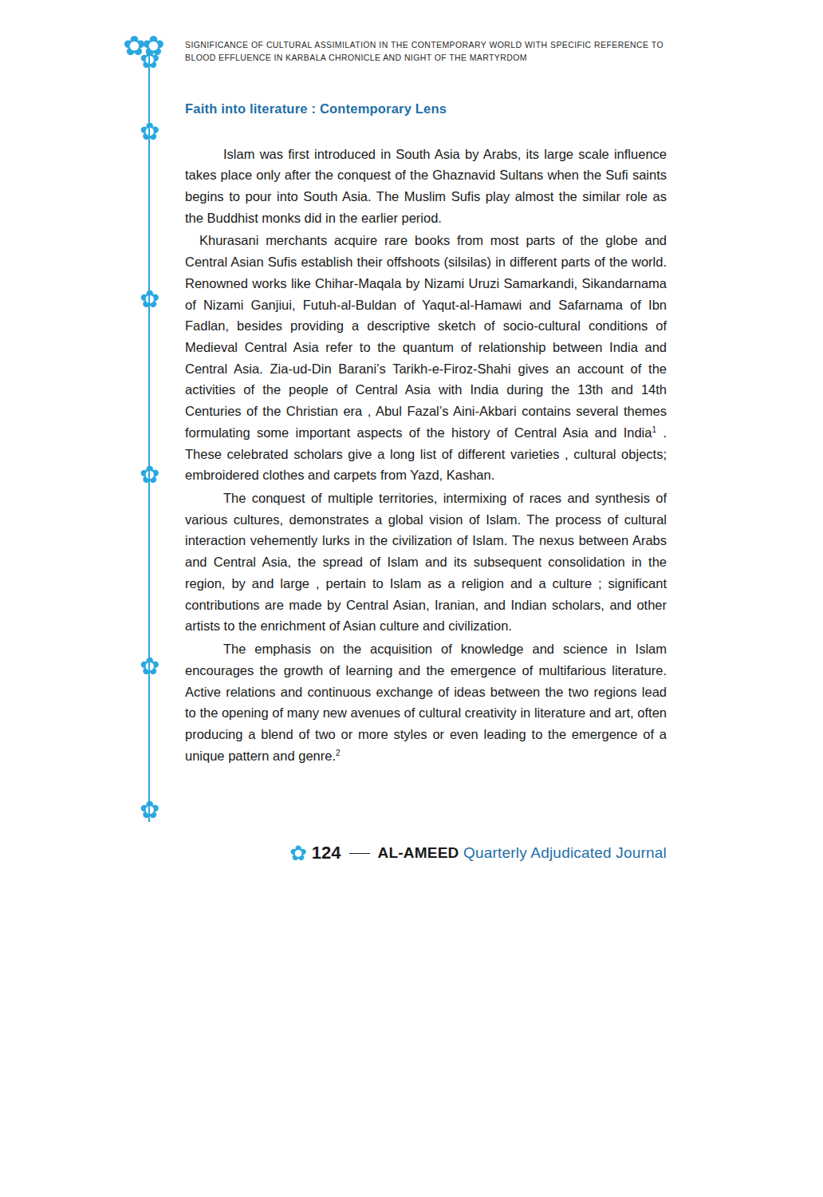✿✿
✿
✿
✿
✿
✿
✿
Significance of cultural assimilation in the contemporary world with specific reference to blood effluence in Karbala chronicle and night of the martyrdom
Faith into literature : Contemporary Lens
Islam was first introduced in South Asia by Arabs, its large scale influence takes place only after the conquest of the Ghaznavid Sultans when the Sufi saints begins to pour into South Asia. The Muslim Sufis play almost the similar role as the Buddhist monks did in the earlier period.
Khurasani merchants acquire rare books from most parts of the globe and Central Asian Sufis establish their offshoots (silsilas) in different parts of the world. Renowned works like Chihar-Maqala by Nizami Uruzi Samarkandi, Sikandarnama of Nizami Ganjiui, Futuh-al-Buldan of Yaqut-al-Hamawi and Safarnama of Ibn Fadlan, besides providing a descriptive sketch of socio-cultural conditions of Medieval Central Asia refer to the quantum of relationship between India and Central Asia. Zia-ud-Din Barani’s Tarikh-e-Firoz-Shahi gives an account of the activities of the people of Central Asia with India during the 13th and 14th Centuries of the Christian era , Abul Fazal’s Aini-Akbari contains several themes formulating some important aspects of the history of Central Asia and India1 . These celebrated scholars give a long list of different varieties , cultural objects; embroidered clothes and carpets from Yazd, Kashan.
The conquest of multiple territories, intermixing of races and synthesis of various cultures, demonstrates a global vision of Islam. The process of cultural interaction vehemently lurks in the civilization of Islam. The nexus between Arabs and Central Asia, the spread of Islam and its subsequent consolidation in the region, by and large , pertain to Islam as a religion and a culture ; significant contributions are made by Central Asian, Iranian, and Indian scholars, and other artists to the enrichment of Asian culture and civilization.
The emphasis on the acquisition of knowledge and science in Islam encourages the growth of learning and the emergence of multifarious literature. Active relations and continuous exchange of ideas between the two regions lead to the opening of many new avenues of cultural creativity in literature and art, often producing a blend of two or more styles or even leading to the emergence of a unique pattern and genre.2
✿ 124 AL-AMEED Quarterly Adjudicated Journal